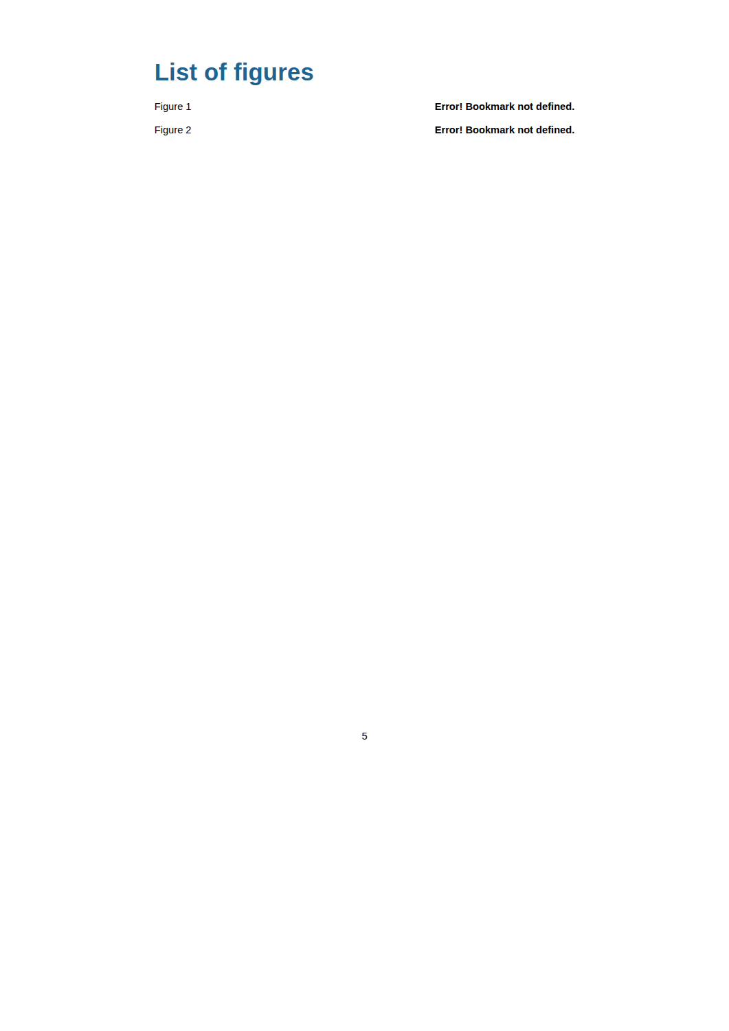List of figures
| Figure 1 | Error! Bookmark not defined. |
| Figure 2 | Error! Bookmark not defined. |
5